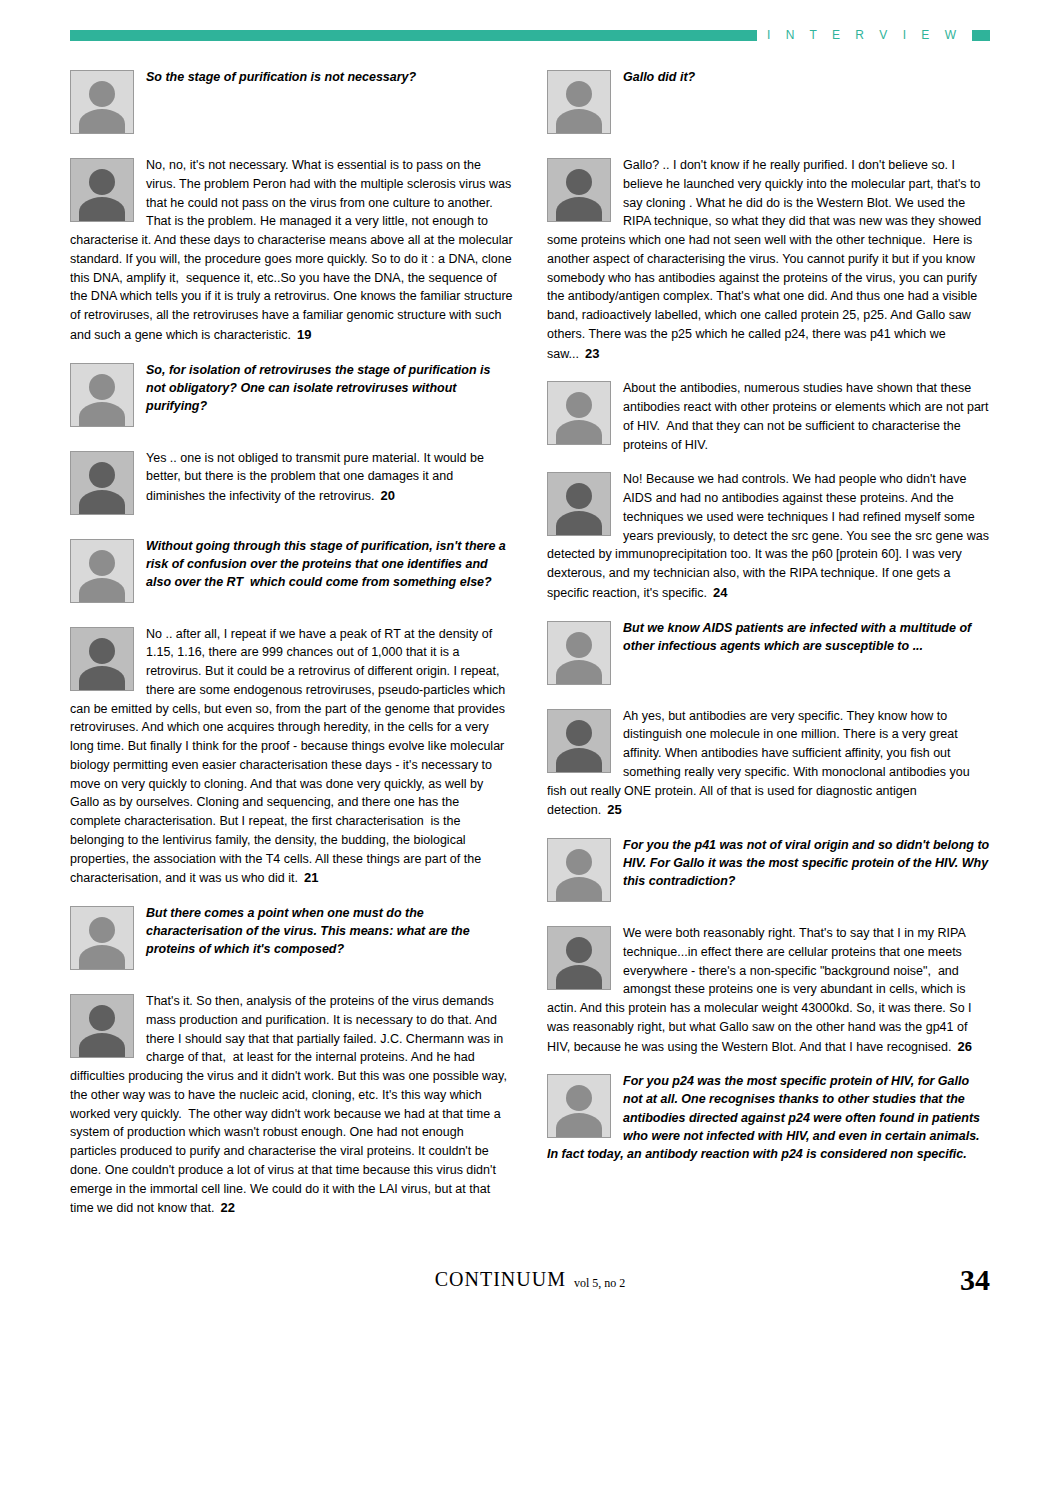I N T E R V I E W
So the stage of purification is not necessary?
No, no, it's not necessary. What is essential is to pass on the virus. The problem Peron had with the multiple sclerosis virus was that he could not pass on the virus from one culture to another. That is the problem. He managed it a very little, not enough to characterise it. And these days to characterise means above all at the molecular standard. If you will, the procedure goes more quickly. So to do it : a DNA, clone this DNA, amplify it, sequence it, etc..So you have the DNA, the sequence of the DNA which tells you if it is truly a retrovirus. One knows the familiar structure of retroviruses, all the retroviruses have a familiar genomic structure with such and such a gene which is characteristic.19
So, for isolation of retroviruses the stage of purification is not obligatory? One can isolate retroviruses without purifying?
Yes .. one is not obliged to transmit pure material. It would be better, but there is the problem that one damages it and diminishes the infectivity of the retrovirus.20
Without going through this stage of purification, isn't there a risk of confusion over the proteins that one identifies and also over the RT which could come from something else?
No .. after all, I repeat if we have a peak of RT at the density of 1.15, 1.16, there are 999 chances out of 1,000 that it is a retrovirus. But it could be a retrovirus of different origin. I repeat, there are some endogenous retroviruses, pseudo-particles which can be emitted by cells, but even so, from the part of the genome that provides retroviruses. And which one acquires through heredity, in the cells for a very long time. But finally I think for the proof - because things evolve like molecular biology permitting even easier characterisation these days - it's necessary to move on very quickly to cloning. And that was done very quickly, as well by Gallo as by ourselves. Cloning and sequencing, and there one has the complete characterisation. But I repeat, the first characterisation is the belonging to the lentivirus family, the density, the budding, the biological properties, the association with the T4 cells. All these things are part of the characterisation, and it was us who did it.21
But there comes a point when one must do the characterisation of the virus. This means: what are the proteins of which it's composed?
That's it. So then, analysis of the proteins of the virus demands mass production and purification. It is necessary to do that. And there I should say that that partially failed. J.C. Chermann was in charge of that, at least for the internal proteins. And he had difficulties producing the virus and it didn't work. But this was one possible way, the other way was to have the nucleic acid, cloning, etc. It's this way which worked very quickly. The other way didn't work because we had at that time a system of production which wasn't robust enough. One had not enough particles produced to purify and characterise the viral proteins. It couldn't be done. One couldn't produce a lot of virus at that time because this virus didn't emerge in the immortal cell line. We could do it with the LAI virus, but at that time we did not know that.22
Gallo did it?
Gallo? .. I don't know if he really purified. I don't believe so. I believe he launched very quickly into the molecular part, that's to say cloning . What he did do is the Western Blot. We used the RIPA technique, so what they did that was new was they showed some proteins which one had not seen well with the other technique. Here is another aspect of characterising the virus. You cannot purify it but if you know somebody who has antibodies against the proteins of the virus, you can purify the antibody/antigen complex. That's what one did. And thus one had a visible band, radioactively labelled, which one called protein 25, p25. And Gallo saw others. There was the p25 which he called p24, there was p41 which we saw...23
About the antibodies, numerous studies have shown that these antibodies react with other proteins or elements which are not part of HIV. And that they can not be sufficient to characterise the proteins of HIV.
No! Because we had controls. We had people who didn't have AIDS and had no antibodies against these proteins. And the techniques we used were techniques I had refined myself some years previously, to detect the src gene. You see the src gene was detected by immunoprecipitation too. It was the p60 [protein 60]. I was very dexterous, and my technician also, with the RIPA technique. If one gets a specific reaction, it's specific.24
But we know AIDS patients are infected with a multitude of other infectious agents which are susceptible to ...
Ah yes, but antibodies are very specific. They know how to distinguish one molecule in one million. There is a very great affinity. When antibodies have sufficient affinity, you fish out something really very specific. With monoclonal antibodies you fish out really ONE protein. All of that is used for diagnostic antigen detection.25
For you the p41 was not of viral origin and so didn't belong to HIV. For Gallo it was the most specific protein of the HIV. Why this contradiction?
We were both reasonably right. That's to say that I in my RIPA technique...in effect there are cellular proteins that one meets everywhere - there's a non-specific "background noise", and amongst these proteins one is very abundant in cells, which is actin. And this protein has a molecular weight 43000kd. So, it was there. So I was reasonably right, but what Gallo saw on the other hand was the gp41 of HIV, because he was using the Western Blot. And that I have recognised.26
For you p24 was the most specific protein of HIV, for Gallo not at all. One recognises thanks to other studies that the antibodies directed against p24 were often found in patients who were not infected with HIV, and even in certain animals. In fact today, an antibody reaction with p24 is considered non specific.
CONTINUUM vol 5, no 2 34